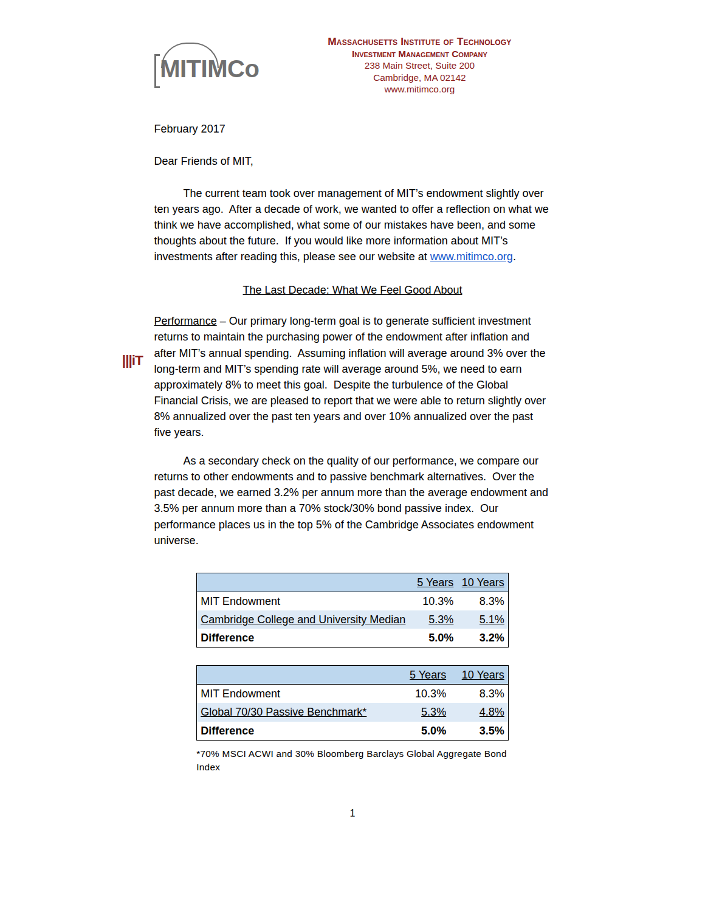MIT IMCo
Massachusetts Institute of Technology
Investment Management Company
238 Main Street, Suite 200
Cambridge, MA 02142
www.mitimco.org
February 2017
Dear Friends of MIT,
The current team took over management of MIT’s endowment slightly over ten years ago. After a decade of work, we wanted to offer a reflection on what we think we have accomplished, what some of our mistakes have been, and some thoughts about the future. If you would like more information about MIT’s investments after reading this, please see our website at www.mitimco.org.
The Last Decade: What We Feel Good About
Performance – Our primary long-term goal is to generate sufficient investment returns to maintain the purchasing power of the endowment after inflation and after MIT’s annual spending. Assuming inflation will average around 3% over the long-term and MIT’s spending rate will average around 5%, we need to earn approximately 8% to meet this goal. Despite the turbulence of the Global Financial Crisis, we are pleased to report that we were able to return slightly over 8% annualized over the past ten years and over 10% annualized over the past five years.
|||iT
As a secondary check on the quality of our performance, we compare our returns to other endowments and to passive benchmark alternatives. Over the past decade, we earned 3.2% per annum more than the average endowment and 3.5% per annum more than a 70% stock/30% bond passive index. Our performance places us in the top 5% of the Cambridge Associates endowment universe.
| | 5 Years | 10 Years |
| --- | --- | --- |
| MIT Endowment | 10.3% | 8.3% |
| Cambridge College and University Median | 5.3% | 5.1% |
| Difference | 5.0% | 3.2% |
| | 5 Years | 10 Years |
| --- | --- | --- |
| MIT Endowment | 10.3% | 8.3% |
| Global 70/30 Passive Benchmark* | 5.3% | 4.8% |
| Difference | 5.0% | 3.5% |
*70% MSCI ACWI and 30% Bloomberg Barclays Global Aggregate Bond Index
1